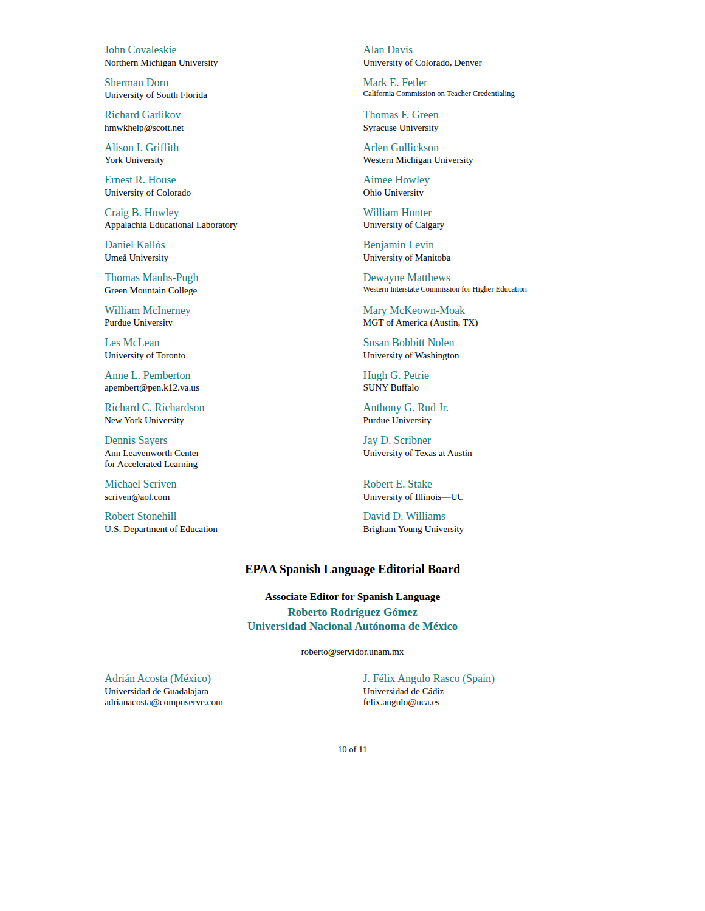John Covaleskie
Northern Michigan University
Alan Davis
University of Colorado, Denver
Sherman Dorn
University of South Florida
Mark E. Fetler
California Commission on Teacher Credentialing
Richard Garlikov
hmwkhelp@scott.net
Thomas F. Green
Syracuse University
Alison I. Griffith
York University
Arlen Gullickson
Western Michigan University
Ernest R. House
University of Colorado
Aimee Howley
Ohio University
Craig B. Howley
Appalachia Educational Laboratory
William Hunter
University of Calgary
Daniel Kallós
Umeå University
Benjamin Levin
University of Manitoba
Thomas Mauhs-Pugh
Green Mountain College
Dewayne Matthews
Western Interstate Commission for Higher Education
William McInerney
Purdue University
Mary McKeown-Moak
MGT of America (Austin, TX)
Les McLean
University of Toronto
Susan Bobbitt Nolen
University of Washington
Anne L. Pemberton
apembert@pen.k12.va.us
Hugh G. Petrie
SUNY Buffalo
Richard C. Richardson
New York University
Anthony G. Rud Jr.
Purdue University
Dennis Sayers
Ann Leavenworth Center
for Accelerated Learning
Jay D. Scribner
University of Texas at Austin
Michael Scriven
scriven@aol.com
Robert E. Stake
University of Illinois—UC
Robert Stonehill
U.S. Department of Education
David D. Williams
Brigham Young University
EPAA Spanish Language Editorial Board
Associate Editor for Spanish Language
Roberto Rodríguez Gómez
Universidad Nacional Autónoma de México
roberto@servidor.unam.mx
Adrián Acosta (México)
Universidad de Guadalajara
adrianacosta@compuserve.com
J. Félix Angulo Rasco (Spain)
Universidad de Cádiz
felix.angulo@uca.es
10 of 11